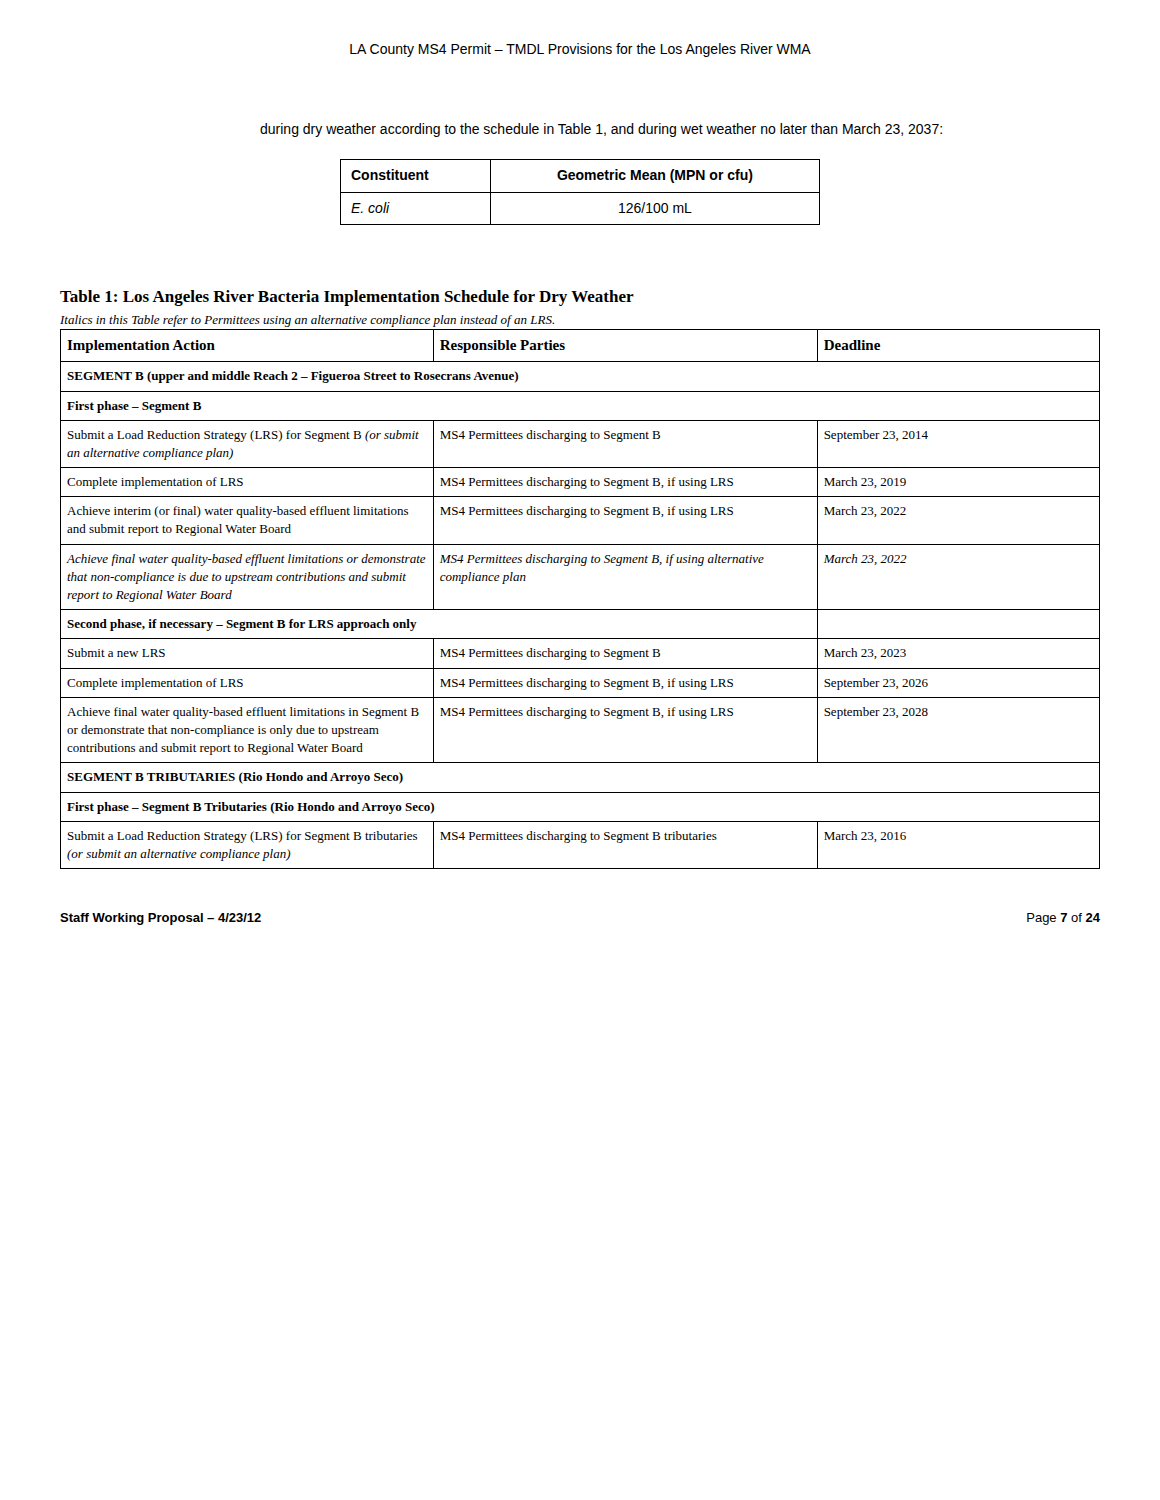LA County MS4 Permit – TMDL Provisions for the Los Angeles River WMA
during dry weather according to the schedule in Table 1, and during wet weather no later than March 23, 2037:
| Constituent | Geometric Mean (MPN or cfu) |
| --- | --- |
| E. coli | 126/100 mL |
Table 1: Los Angeles River Bacteria Implementation Schedule for Dry Weather
Italics in this Table refer to Permittees using an alternative compliance plan instead of an LRS.
| Implementation Action | Responsible Parties | Deadline |
| --- | --- | --- |
| SEGMENT B (upper and middle Reach 2 – Figueroa Street to Rosecrans Avenue) |
| First phase – Segment B |
| Submit a Load Reduction Strategy (LRS) for Segment B (or submit an alternative compliance plan) | MS4 Permittees discharging to Segment B | September 23, 2014 |
| Complete implementation of LRS | MS4 Permittees discharging to Segment B, if using LRS | March 23, 2019 |
| Achieve interim (or final) water quality-based effluent limitations and submit report to Regional Water Board | MS4 Permittees discharging to Segment B, if using LRS | March 23, 2022 |
| Achieve final water quality-based effluent limitations or demonstrate that non-compliance is due to upstream contributions and submit report to Regional Water Board | MS4 Permittees discharging to Segment B, if using alternative compliance plan | March 23, 2022 |
| Second phase, if necessary – Segment B for LRS approach only | |
| Submit a new LRS | MS4 Permittees discharging to Segment B | March 23, 2023 |
| Complete implementation of LRS | MS4 Permittees discharging to Segment B, if using LRS | September 23, 2026 |
| Achieve final water quality-based effluent limitations in Segment B or demonstrate that non-compliance is only due to upstream contributions and submit report to Regional Water Board | MS4 Permittees discharging to Segment B, if using LRS | September 23, 2028 |
| SEGMENT B TRIBUTARIES (Rio Hondo and Arroyo Seco) |
| First phase – Segment B Tributaries (Rio Hondo and Arroyo Seco) |
| Submit a Load Reduction Strategy (LRS) for Segment B tributaries (or submit an alternative compliance plan) | MS4 Permittees discharging to Segment B tributaries | March 23, 2016 |
Staff Working Proposal – 4/23/12
Page 7 of 24